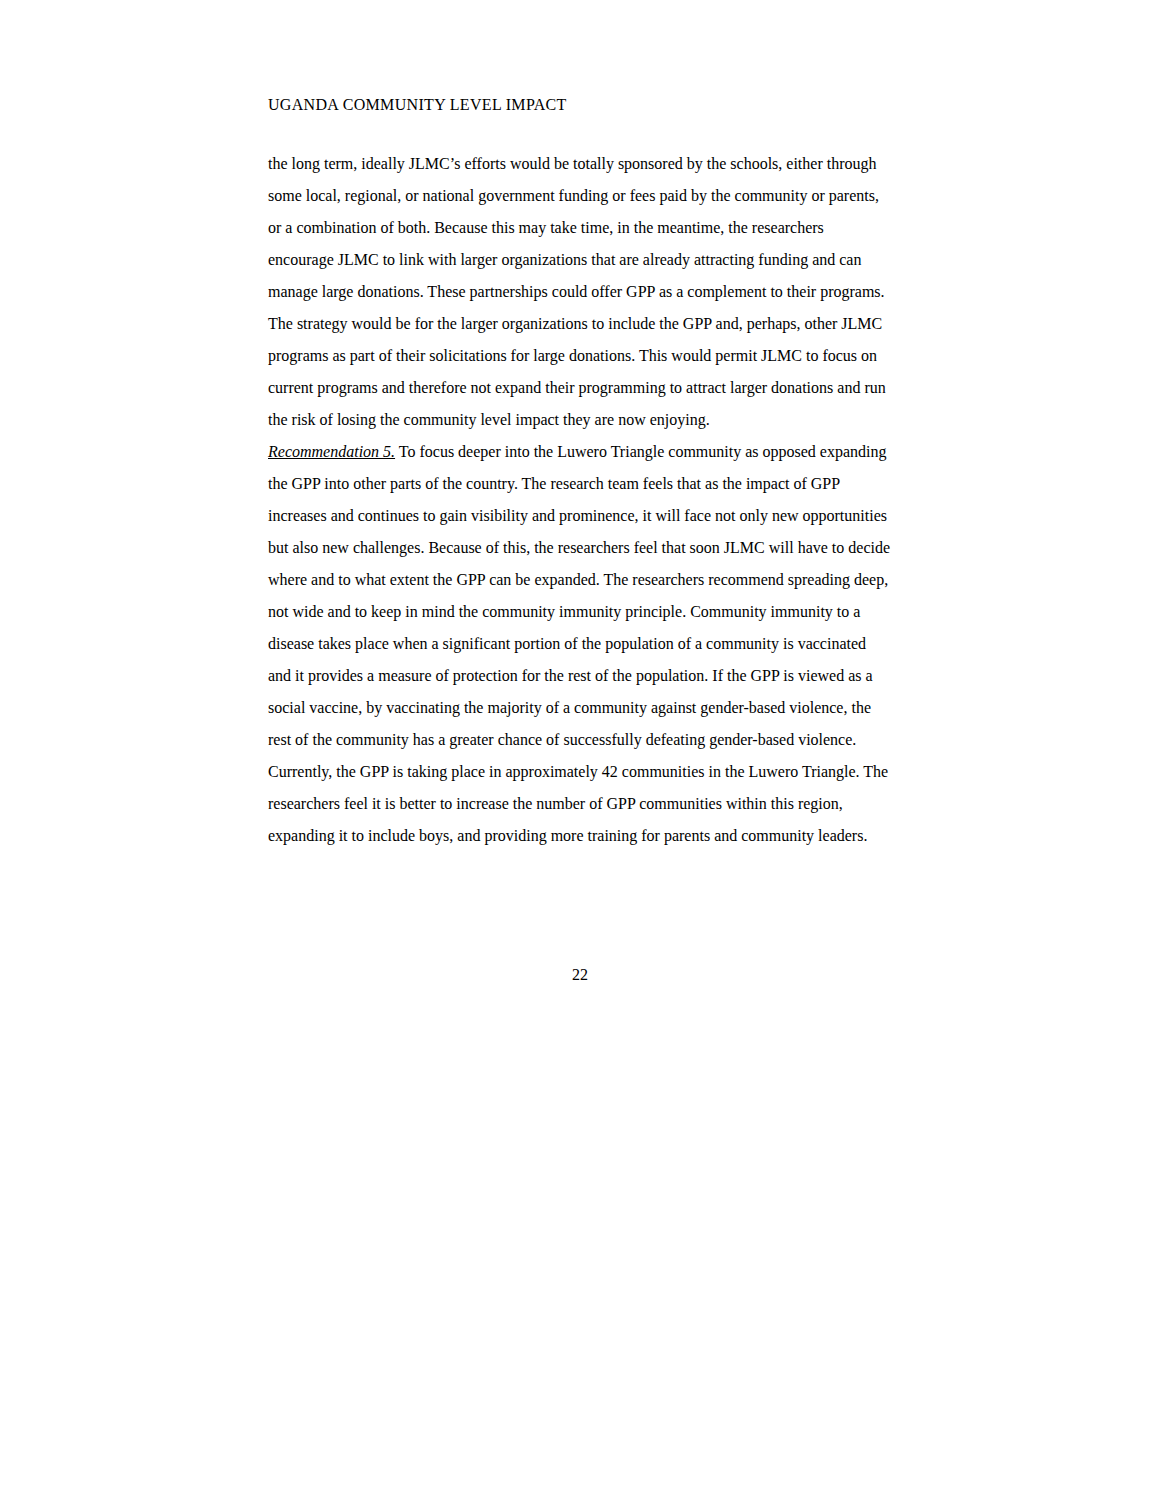Uganda Community Level Impact
the long term, ideally JLMC’s efforts would be totally sponsored by the schools, either through some local, regional, or national government funding or fees paid by the community or parents, or a combination of both. Because this may take time, in the meantime, the researchers encourage JLMC to link with larger organizations that are already attracting funding and can manage large donations. These partnerships could offer GPP as a complement to their programs. The strategy would be for the larger organizations to include the GPP and, perhaps, other JLMC programs as part of their solicitations for large donations. This would permit JLMC to focus on current programs and therefore not expand their programming to attract larger donations and run the risk of losing the community level impact they are now enjoying.
Recommendation 5. To focus deeper into the Luwero Triangle community as opposed expanding the GPP into other parts of the country. The research team feels that as the impact of GPP increases and continues to gain visibility and prominence, it will face not only new opportunities but also new challenges. Because of this, the researchers feel that soon JLMC will have to decide where and to what extent the GPP can be expanded. The researchers recommend spreading deep, not wide and to keep in mind the community immunity principle. Community immunity to a disease takes place when a significant portion of the population of a community is vaccinated and it provides a measure of protection for the rest of the population. If the GPP is viewed as a social vaccine, by vaccinating the majority of a community against gender-based violence, the rest of the community has a greater chance of successfully defeating gender-based violence. Currently, the GPP is taking place in approximately 42 communities in the Luwero Triangle. The researchers feel it is better to increase the number of GPP communities within this region, expanding it to include boys, and providing more training for parents and community leaders.
22